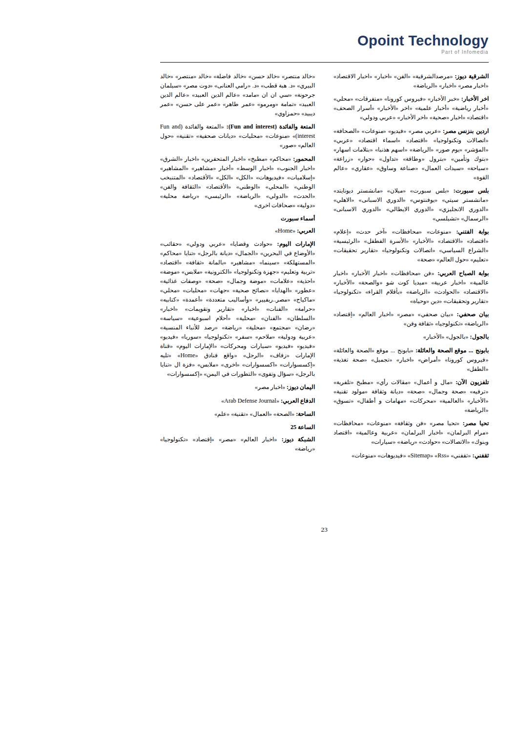Opoint Technology
Part of Infomedia
الشرقية ديوز: «مرصدالشرقية» «الفن» «اخبار» «اخبار الاقتصاد» «اخبار مصر» «اخبار» «الرياضة»
اخر الأخبار: «خبر الأخبار» «فيروس كورونا» «متفرقات» «محلي» «أخبار رياضية» «أخبار علمية» «اخر «الأخبار» «أسرار الصحف» «اقتصاد» «اخبار «صحية» «اخر الأخبار» «عربي ودولي»
اردين بنزنس مصر: «عربي مصر» «فيديو» «منوعات» «الصحافة» «اتصالات وتكنولوجيا» «اقتصاد» «اسماء اقتصاد» «عربي» «المؤشر» «يوم صور» «الرياضة» «اسهم هذنبا» «بتلامات اسهار» «بتوك وتأمين» «بترول «وطاقة» «تداول» «حوار» «زراعة» «سياحة» «سيدات العمال» «صناعة وساوق» «عقاري» «عالم القوة»
بلس سبورت: «بلس سبورت» «ميلان» «مانشستر ديونايتد» «مانشستر سيتي» «يوفنتوس» «الدوري الاسبانى» «الاهلي» «الدوري الانجليزي» «الدوري الايطالي» «الدوري الاسبانى» «الرسمال» «تشيلسي»
بوابة الفتني: «منوعات» «محافظات» «آخر حدث» «إعلام» «اقتصاد» «الاقتصاد» «الأخبار» «الأسرة الفطفل» «الرئيسية» «الشراع السياسي» «اتصالات وتكنولوجيا» «تقارير تحقيقات» «تعليم» «حول العالم» «صحة»
بوابة الصباح العربي: «فن «محافظات» «اخبار الأخبار» «اخبار عالمية» «اخبار عربية» «ميديا كوت شو «والصحة» «الأخبار» «الاقتصاد» «الحوادث» «الرياضة» «بأقلام القراء» «تكنولوجيا» «تقارير وتحقيقات» «دين «وحياة»
بيان صحفي: «بيان صحفي» «مصر» «اخبار العالم» «إقتصاد» «الرياضة» «تكنولوجيا» «ثقافة وفن»
بالجول: «بالجول» «الأخبار»
بابونج ... موقع الصحة والعائلة: «بابونج ... موقع «الصحة والعائلة» «فيروس كورونا» «أمراض» «اخبار» «تجميل» «صحة تغذية» «الطفل»
تلفزيون الآن: «مال و أعمال» «مقالات رأي» «مطبخ «تلفرية» «ترفيه» «صحة وجمال» «صحة» «ديانة وثقافة «مولود تقنية» «الأخبار» «العالمية» «محركات» «مهامات و أطفال» «تسوق» «الرياضة»
تحيا مصر: «تحيا مصر» «فن وثقافة» «منوعات» «محافظات» «مرام البرلمان» «اخبار البرلمان» «عربية وعالمية» «اقتصاد وبنوك» «الاتصالات» «حوادث» «رياضة» «سيارات»
ثقفني: «ثقفني» «Sitemap» «Rss» «فيديوهات» «منوعات»
«خالد منتصر» «خالد حسن» «خالد فاضلة» «خالد «منتصر» «خالد البيري» «د. هبة قطب» «د. «رامي العنانى» «دوت مصر» «سيلمان جرحونة» «سي ان ان «مامد» «عالم الدين العبيد» «عالم الدين العبيد» «تمامة «ومرمو» «عمر طاهر» «عمر على حسن» «عمر ديبيد» «حمزاوي»
المتعة والفائدة (Fun and interest): «المتعة والفائدة (Fun and interest)» «منوعات» «محليات» «ديانات صحفية» «تقنية» «حول العالم» «صور»
المحمور: «محاكم» «مطبخ» «اخبار المتحفرين» «اخبار «الشرق» «اخبار الجنوب» «اخبار الوسط» «أخبار «مشاهير» «المشاهير» «إسلاميات» «فيديوهات» «الكل» «الكل» «الأقتصاد» «المتنبخب الوطني» «المحلي» «الوطني» «الأقتصاد» «الثقافة والفن» «الحدث» «الدولي» «الرياضة» «الرئيسي» «رياضة محلية» «دولية» «صحافات اخرى»
أسماء سبورت
العربي: «Home»
الإمارات اليوم: «حوادث وقضايا» «عربي ودولي» «حقائب» «الأوضاع في البحرين» «الجمال» «ديانة بالرجل» «تنايا «محاكم» «المستهلكة» «سينما» «مشاهير» «بالمانة «ثقافة» «اقتصاد» «تربية وتعليم» «جهزة وتكنولوجيا» «الكترونية» «ملابس» «موضة» «احذية» «علامات» «موضة وجمال» «صحة» «وصفات غذائية» «عطور» «الهدايا» «نصائح صحية» «جهات» «محليات» «محلي» «ماكياج» «مصر..ريفيير» «وأساليب متعددة» «أعمدة» «كتابيه» «حرامة» «الفنات» «اخبار» «تقارير وتقويمات» «اخبار» «السلطان» «الفنان» «محلية» «أحلام اسبوعية» «سياسة» «رضان» «مجتمع» «محلية» «رياضة» «رصد للأنباء المنسية» «عربية ودولية» «ملاحم» «سفر» «تكنولوجيا» «سوريا» «فيديو» «فيديو» «فيديو» «سيارات ومحركات» «الإمارات اليوم» «قناة الإمارات «زفاف» «الرجل» «واقع فنادق «Home» «تليه «إكسسوارات» «اكسسوارات» «اخرى» «ملابس» «فزة ال «تنايا بالرجل» «سؤال وتفوى» «التطورات في اليمن» «إكسسوارات»
اليمان ديوز: «اخبار مصر»
الدفاع العربي: «Arab Defense Journal»
الساحة: «الصحة» «العمال» «تقنية» «علم»
الساعة 25
الشبكة ديوز: «اخبار العالم» «مصر» «إقتصاد» «تكنولوجيا» «رياضة»
23